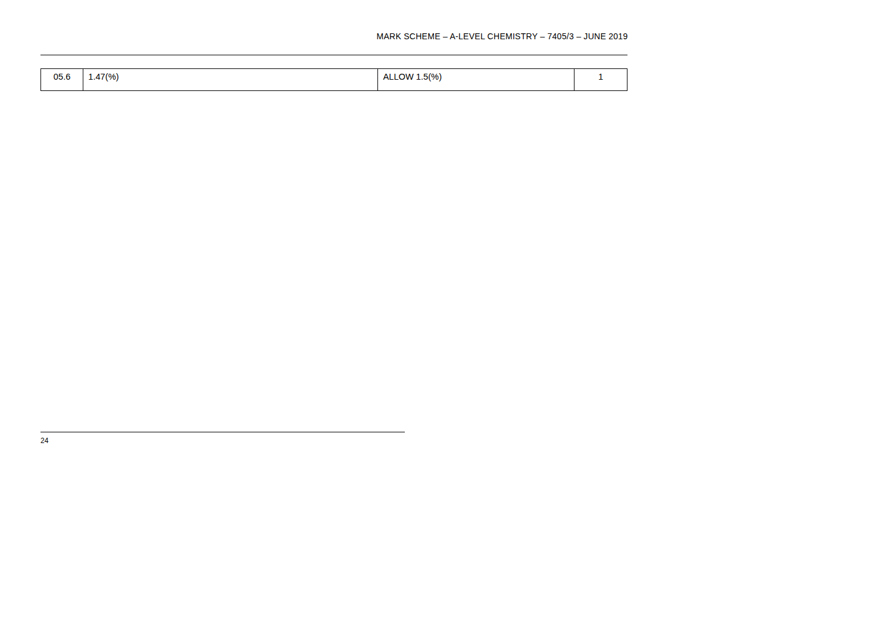MARK SCHEME – A-LEVEL CHEMISTRY – 7405/3 – JUNE 2019
| 05.6 | 1.47(%) | ALLOW 1.5(%) | 1 |
24